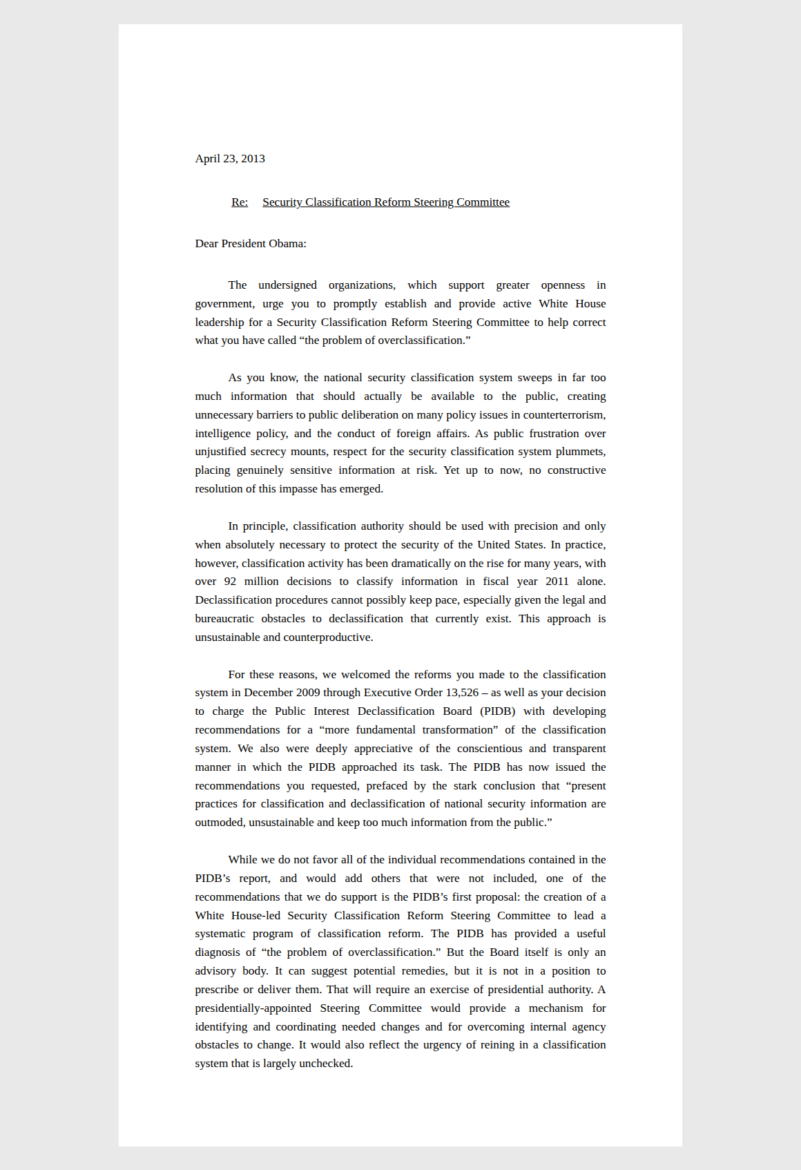April 23, 2013
Re: Security Classification Reform Steering Committee
Dear President Obama:
The undersigned organizations, which support greater openness in government, urge you to promptly establish and provide active White House leadership for a Security Classification Reform Steering Committee to help correct what you have called “the problem of overclassification.”
As you know, the national security classification system sweeps in far too much information that should actually be available to the public, creating unnecessary barriers to public deliberation on many policy issues in counterterrorism, intelligence policy, and the conduct of foreign affairs. As public frustration over unjustified secrecy mounts, respect for the security classification system plummets, placing genuinely sensitive information at risk. Yet up to now, no constructive resolution of this impasse has emerged.
In principle, classification authority should be used with precision and only when absolutely necessary to protect the security of the United States. In practice, however, classification activity has been dramatically on the rise for many years, with over 92 million decisions to classify information in fiscal year 2011 alone. Declassification procedures cannot possibly keep pace, especially given the legal and bureaucratic obstacles to declassification that currently exist. This approach is unsustainable and counterproductive.
For these reasons, we welcomed the reforms you made to the classification system in December 2009 through Executive Order 13,526 – as well as your decision to charge the Public Interest Declassification Board (PIDB) with developing recommendations for a “more fundamental transformation” of the classification system. We also were deeply appreciative of the conscientious and transparent manner in which the PIDB approached its task. The PIDB has now issued the recommendations you requested, prefaced by the stark conclusion that “present practices for classification and declassification of national security information are outmoded, unsustainable and keep too much information from the public.”
While we do not favor all of the individual recommendations contained in the PIDB’s report, and would add others that were not included, one of the recommendations that we do support is the PIDB’s first proposal: the creation of a White House-led Security Classification Reform Steering Committee to lead a systematic program of classification reform. The PIDB has provided a useful diagnosis of “the problem of overclassification.” But the Board itself is only an advisory body. It can suggest potential remedies, but it is not in a position to prescribe or deliver them. That will require an exercise of presidential authority. A presidentially-appointed Steering Committee would provide a mechanism for identifying and coordinating needed changes and for overcoming internal agency obstacles to change. It would also reflect the urgency of reining in a classification system that is largely unchecked.